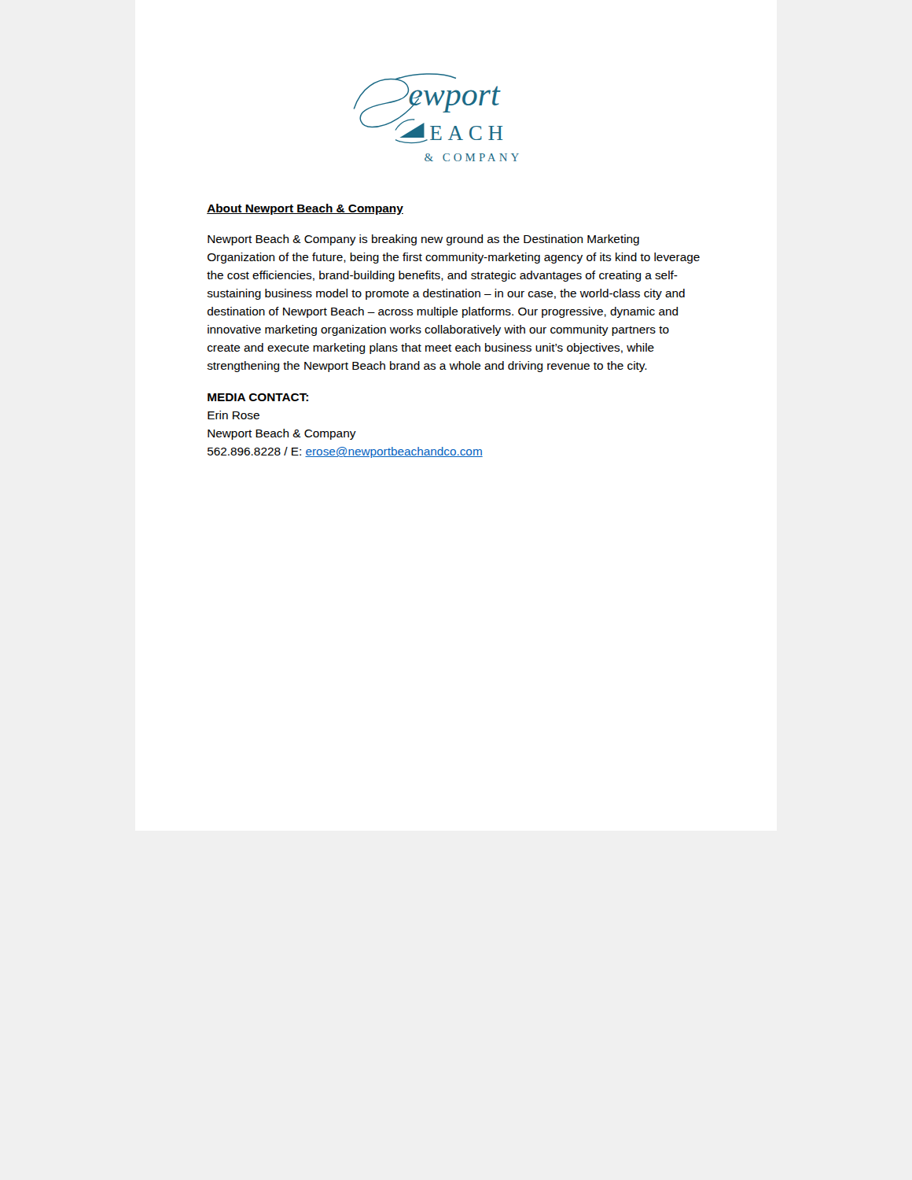About Newport Beach & Company
Newport Beach & Company is breaking new ground as the Destination Marketing Organization of the future, being the first community-marketing agency of its kind to leverage the cost efficiencies, brand-building benefits, and strategic advantages of creating a self-sustaining business model to promote a destination – in our case, the world-class city and destination of Newport Beach – across multiple platforms. Our progressive, dynamic and innovative marketing organization works collaboratively with our community partners to create and execute marketing plans that meet each business unit’s objectives, while strengthening the Newport Beach brand as a whole and driving revenue to the city.
MEDIA CONTACT:
Erin Rose
Newport Beach & Company
562.896.8228 / E: erose@newportbeachandco.com